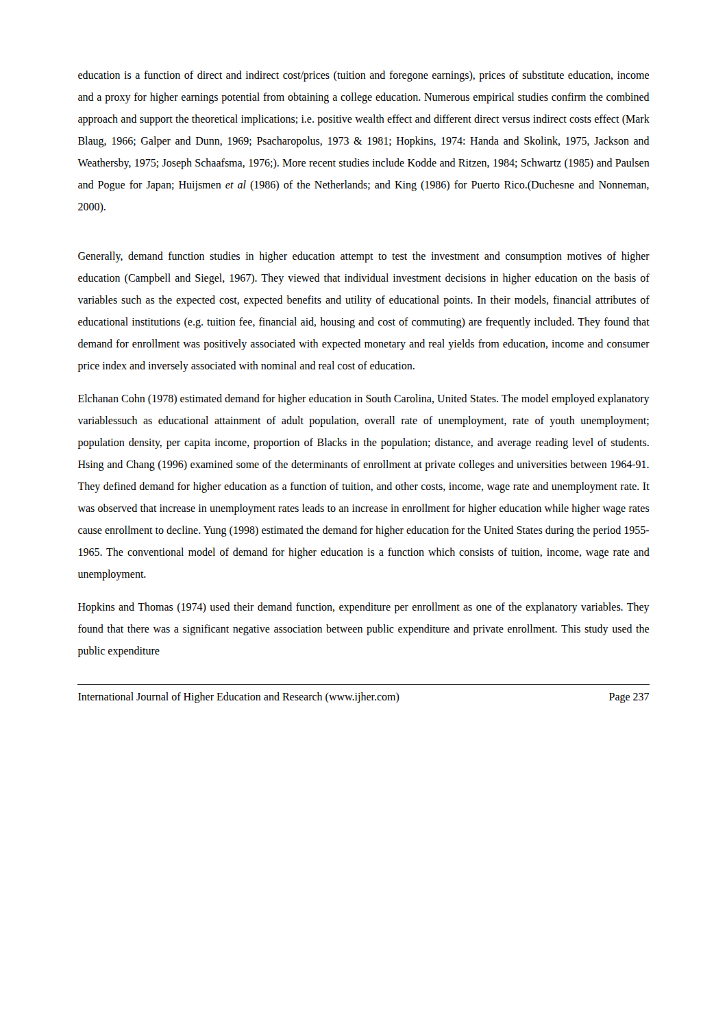education is a function of direct and indirect cost/prices (tuition and foregone earnings), prices of substitute education, income and a proxy for higher earnings potential from obtaining a college education. Numerous empirical studies confirm the combined approach and support the theoretical implications; i.e. positive wealth effect and different direct versus indirect costs effect (Mark Blaug, 1966; Galper and Dunn, 1969; Psacharopolus, 1973 & 1981; Hopkins, 1974: Handa and Skolink, 1975, Jackson and Weathersby, 1975; Joseph Schaafsma, 1976;). More recent studies include Kodde and Ritzen, 1984; Schwartz (1985) and Paulsen and Pogue for Japan; Huijsmen et al (1986) of the Netherlands; and King (1986) for Puerto Rico.(Duchesne and Nonneman, 2000).
Generally, demand function studies in higher education attempt to test the investment and consumption motives of higher education (Campbell and Siegel, 1967). They viewed that individual investment decisions in higher education on the basis of variables such as the expected cost, expected benefits and utility of educational points. In their models, financial attributes of educational institutions (e.g. tuition fee, financial aid, housing and cost of commuting) are frequently included. They found that demand for enrollment was positively associated with expected monetary and real yields from education, income and consumer price index and inversely associated with nominal and real cost of education.
Elchanan Cohn (1978) estimated demand for higher education in South Carolina, United States. The model employed explanatory variablessuch as educational attainment of adult population, overall rate of unemployment, rate of youth unemployment; population density, per capita income, proportion of Blacks in the population; distance, and average reading level of students. Hsing and Chang (1996) examined some of the determinants of enrollment at private colleges and universities between 1964-91. They defined demand for higher education as a function of tuition, and other costs, income, wage rate and unemployment rate. It was observed that increase in unemployment rates leads to an increase in enrollment for higher education while higher wage rates cause enrollment to decline. Yung (1998) estimated the demand for higher education for the United States during the period 1955-1965. The conventional model of demand for higher education is a function which consists of tuition, income, wage rate and unemployment.
Hopkins and Thomas (1974) used their demand function, expenditure per enrollment as one of the explanatory variables. They found that there was a significant negative association between public expenditure and private enrollment. This study used the public expenditure
International Journal of Higher Education and Research (www.ijher.com) Page 237